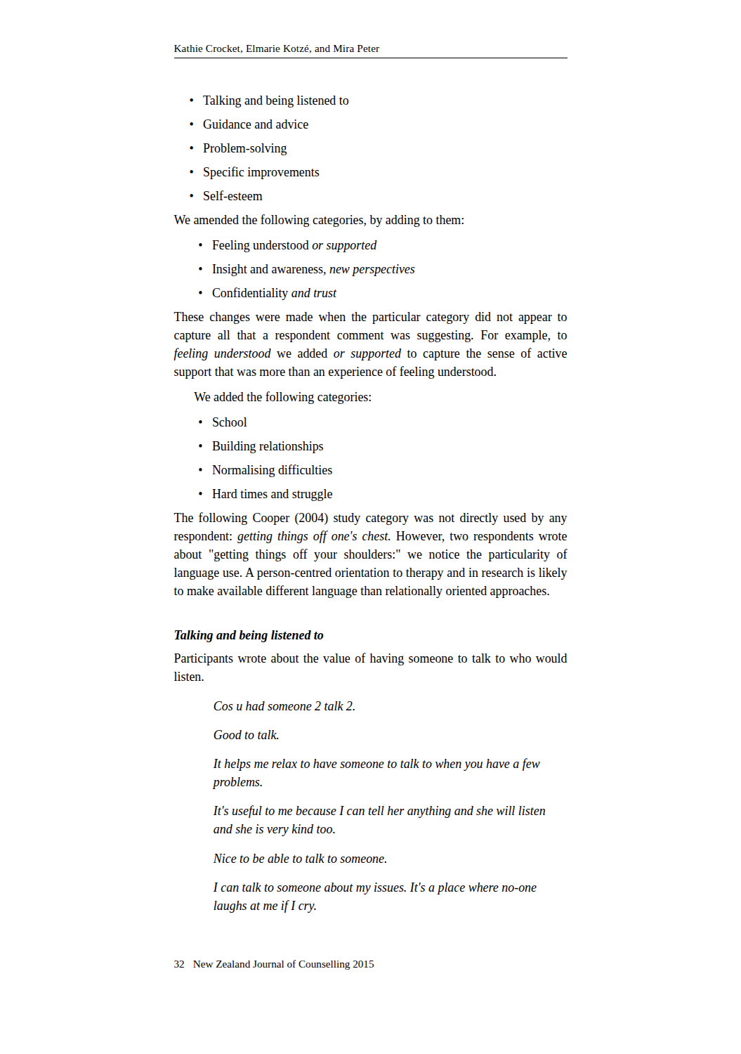Kathie Crocket, Elmarie Kotzé, and Mira Peter
Talking and being listened to
Guidance and advice
Problem-solving
Specific improvements
Self-esteem
We amended the following categories, by adding to them:
Feeling understood or supported
Insight and awareness, new perspectives
Confidentiality and trust
These changes were made when the particular category did not appear to capture all that a respondent comment was suggesting. For example, to feeling understood we added or supported to capture the sense of active support that was more than an experience of feeling understood.
We added the following categories:
School
Building relationships
Normalising difficulties
Hard times and struggle
The following Cooper (2004) study category was not directly used by any respondent: getting things off one's chest. However, two respondents wrote about "getting things off your shoulders:" we notice the particularity of language use. A person-centred orientation to therapy and in research is likely to make available different language than relationally oriented approaches.
Talking and being listened to
Participants wrote about the value of having someone to talk to who would listen.
Cos u had someone 2 talk 2.
Good to talk.
It helps me relax to have someone to talk to when you have a few problems.
It's useful to me because I can tell her anything and she will listen and she is very kind too.
Nice to be able to talk to someone.
I can talk to someone about my issues. It's a place where no-one laughs at me if I cry.
32 New Zealand Journal of Counselling 2015